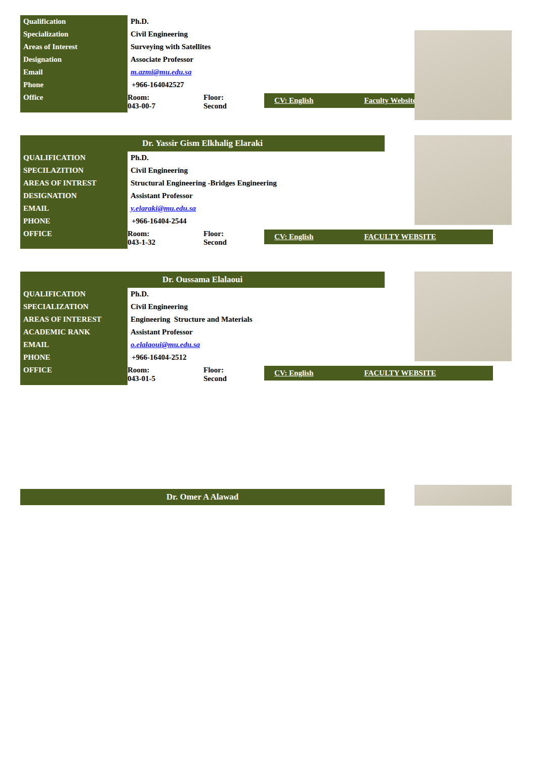| Qualification | Ph.D. |
| Specialization | Civil Engineering |
| Areas of Interest | Surveying with Satellites |
| Designation | Associate Professor |
| Email | m.azmi@mu.edu.sa |
| Phone | +966-164042527 |
| Office | Room: 043-00-7 Floor: Second CV: English Faculty Website |
Dr. Yassir Gism Elkhalig Elaraki
| QUALIFICATION | Ph.D. |
| SPECILAZITION | Civil Engineering |
| AREAS OF INTREST | Structural Engineering -Bridges Engineering |
| DESIGNATION | Assistant Professor |
| EMAIL | y.elaraki@mu.edu.sa |
| PHONE | +966-16404-2544 |
| OFFICE | Room: 043-1-32 Floor: Second CV: English FACULTY WEBSITE |
Dr. Oussama Elalaoui
| QUALIFICATION | Ph.D. |
| SPECIALIZATION | Civil Engineering |
| AREAS OF INTEREST | Engineering Structure and Materials |
| ACADEMIC RANK | Assistant Professor |
| EMAIL | o.elalaoui@mu.edu.sa |
| PHONE | +966-16404-2512 |
| OFFICE | Room: 043-01-5 Floor: Second CV: English FACULTY WEBSITE |
Dr. Omer A Alawad